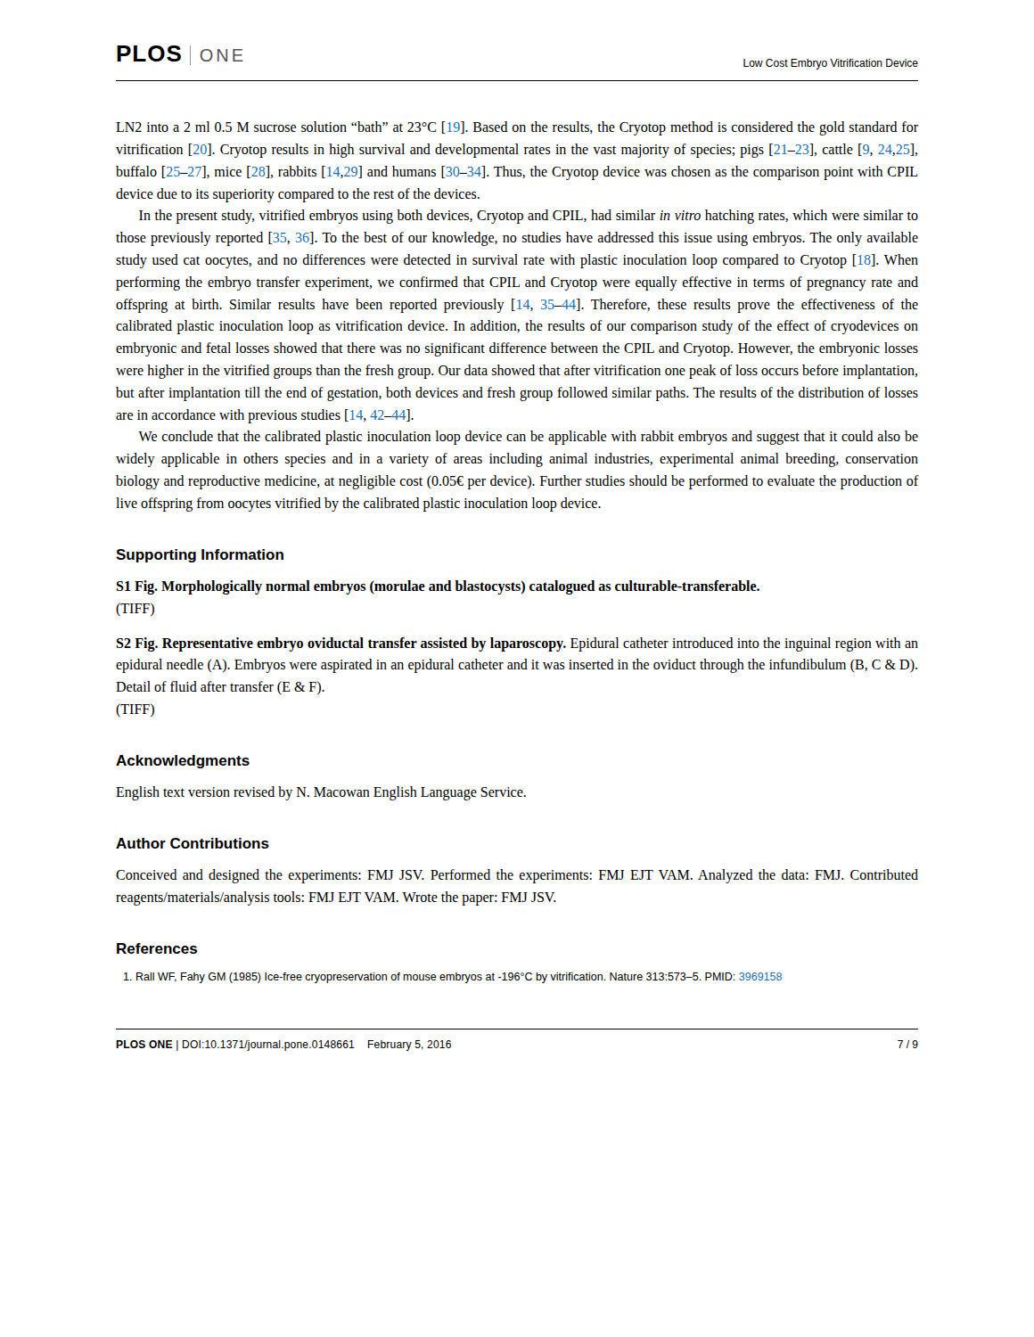PLOS ONE
Low Cost Embryo Vitrification Device
LN2 into a 2 ml 0.5 M sucrose solution “bath” at 23°C [19]. Based on the results, the Cryotop method is considered the gold standard for vitrification [20]. Cryotop results in high survival and developmental rates in the vast majority of species; pigs [21–23], cattle [9, 24,25], buffalo [25–27], mice [28], rabbits [14,29] and humans [30–34]. Thus, the Cryotop device was chosen as the comparison point with CPIL device due to its superiority compared to the rest of the devices.
In the present study, vitrified embryos using both devices, Cryotop and CPIL, had similar in vitro hatching rates, which were similar to those previously reported [35, 36]. To the best of our knowledge, no studies have addressed this issue using embryos. The only available study used cat oocytes, and no differences were detected in survival rate with plastic inoculation loop compared to Cryotop [18]. When performing the embryo transfer experiment, we confirmed that CPIL and Cryotop were equally effective in terms of pregnancy rate and offspring at birth. Similar results have been reported previously [14, 35–44]. Therefore, these results prove the effectiveness of the calibrated plastic inoculation loop as vitrification device. In addition, the results of our comparison study of the effect of cryodevices on embryonic and fetal losses showed that there was no significant difference between the CPIL and Cryotop. However, the embryonic losses were higher in the vitrified groups than the fresh group. Our data showed that after vitrification one peak of loss occurs before implantation, but after implantation till the end of gestation, both devices and fresh group followed similar paths. The results of the distribution of losses are in accordance with previous studies [14, 42–44].
We conclude that the calibrated plastic inoculation loop device can be applicable with rabbit embryos and suggest that it could also be widely applicable in others species and in a variety of areas including animal industries, experimental animal breeding, conservation biology and reproductive medicine, at negligible cost (0.05€ per device). Further studies should be performed to evaluate the production of live offspring from oocytes vitrified by the calibrated plastic inoculation loop device.
Supporting Information
S1 Fig. Morphologically normal embryos (morulae and blastocysts) catalogued as culturable-transferable.
(TIFF)
S2 Fig. Representative embryo oviductal transfer assisted by laparoscopy. Epidural catheter introduced into the inguinal region with an epidural needle (A). Embryos were aspirated in an epidural catheter and it was inserted in the oviduct through the infundibulum (B, C & D). Detail of fluid after transfer (E & F).
(TIFF)
Acknowledgments
English text version revised by N. Macowan English Language Service.
Author Contributions
Conceived and designed the experiments: FMJ JSV. Performed the experiments: FMJ EJT VAM. Analyzed the data: FMJ. Contributed reagents/materials/analysis tools: FMJ EJT VAM. Wrote the paper: FMJ JSV.
References
Rall WF, Fahy GM (1985) Ice-free cryopreservation of mouse embryos at -196°C by vitrification. Nature 313:573–5. PMID: 3969158
PLOS ONE | DOI:10.1371/journal.pone.0148661 February 5, 2016
7 / 9